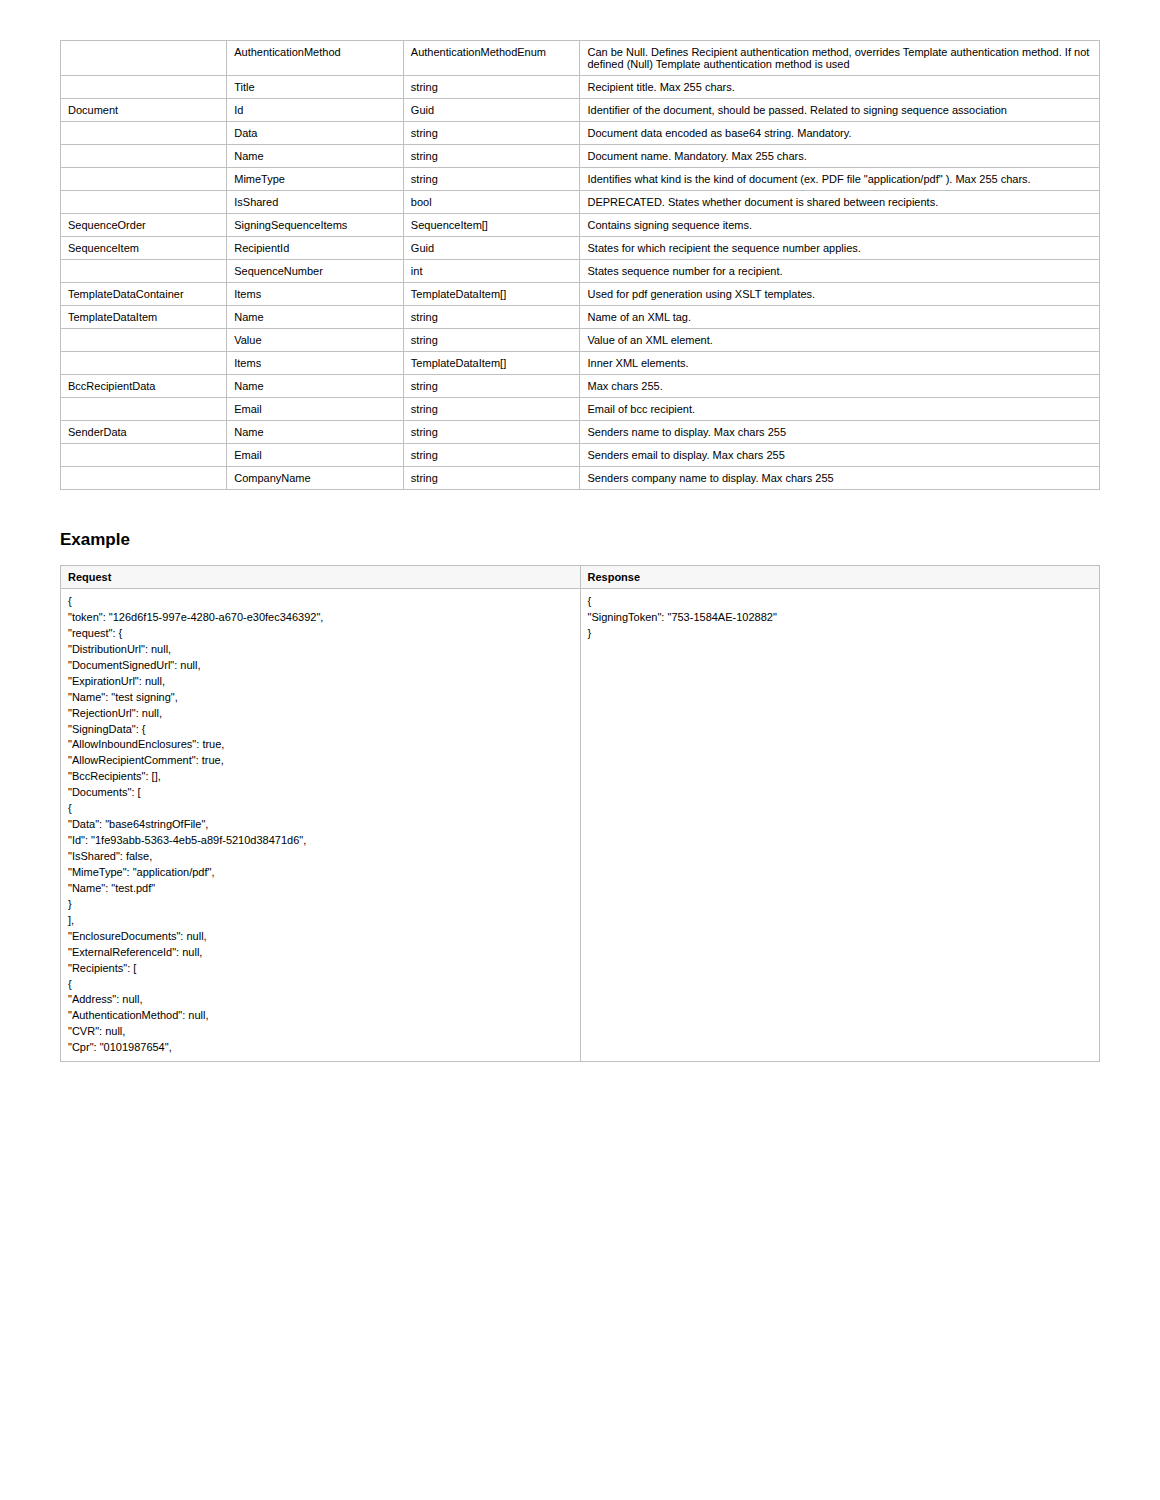| | AuthenticationMethod | AuthenticationMethodEnum | Can be Null. Defines Recipient authentication method, overrides Template authentication method. If not defined (Null) Template authentication method is used |
| | Title | string | Recipient title. Max 255 chars. |
| Document | Id | Guid | Identifier of the document, should be passed. Related to signing sequence association |
| | Data | string | Document data encoded as base64 string. Mandatory. |
| | Name | string | Document name. Mandatory. Max 255 chars. |
| | MimeType | string | Identifies what kind is the kind of document (ex. PDF file "application/pdf" ). Max 255 chars. |
| | IsShared | bool | DEPRECATED. States whether document is shared between recipients. |
| SequenceOrder | SigningSequenceItems | SequenceItem[] | Contains signing sequence items. |
| SequenceItem | RecipientId | Guid | States for which recipient the sequence number applies. |
| | SequenceNumber | int | States sequence number for a recipient. |
| TemplateDataContainer | Items | TemplateDataItem[] | Used for pdf generation using XSLT templates. |
| TemplateDataItem | Name | string | Name of an XML tag. |
| | Value | string | Value of an XML element. |
| | Items | TemplateDataItem[] | Inner XML elements. |
| BccRecipientData | Name | string | Max chars 255. |
| | Email | string | Email of bcc recipient. |
| SenderData | Name | string | Senders name to display. Max chars 255 |
| | Email | string | Senders email to display. Max chars 255 |
| | CompanyName | string | Senders company name to display. Max chars 255 |
Example
| Request | Response |
| --- | --- |
| { "token": "126d6f15-997e-4280-a670-e30fec346392", "request": { "DistributionUrl": null, "DocumentSignedUrl": null, "ExpirationUrl": null, "Name": "test signing", "RejectionUrl": null, "SigningData": { "AllowInboundEnclosures": true, "AllowRecipientComment": true, "BccRecipients": [], "Documents": [ { "Data": "base64stringOfFile", "Id": "1fe93abb-5363-4eb5-a89f-5210d38471d6", "IsShared": false, "MimeType": "application/pdf", "Name": "test.pdf" } ], "EnclosureDocuments": null, "ExternalReferenceId": null, "Recipients": [ { "Address": null, "AuthenticationMethod": null, "CVR": null, "Cpr": "0101987654", | { "SigningToken": "753-1584AE-102882" } |